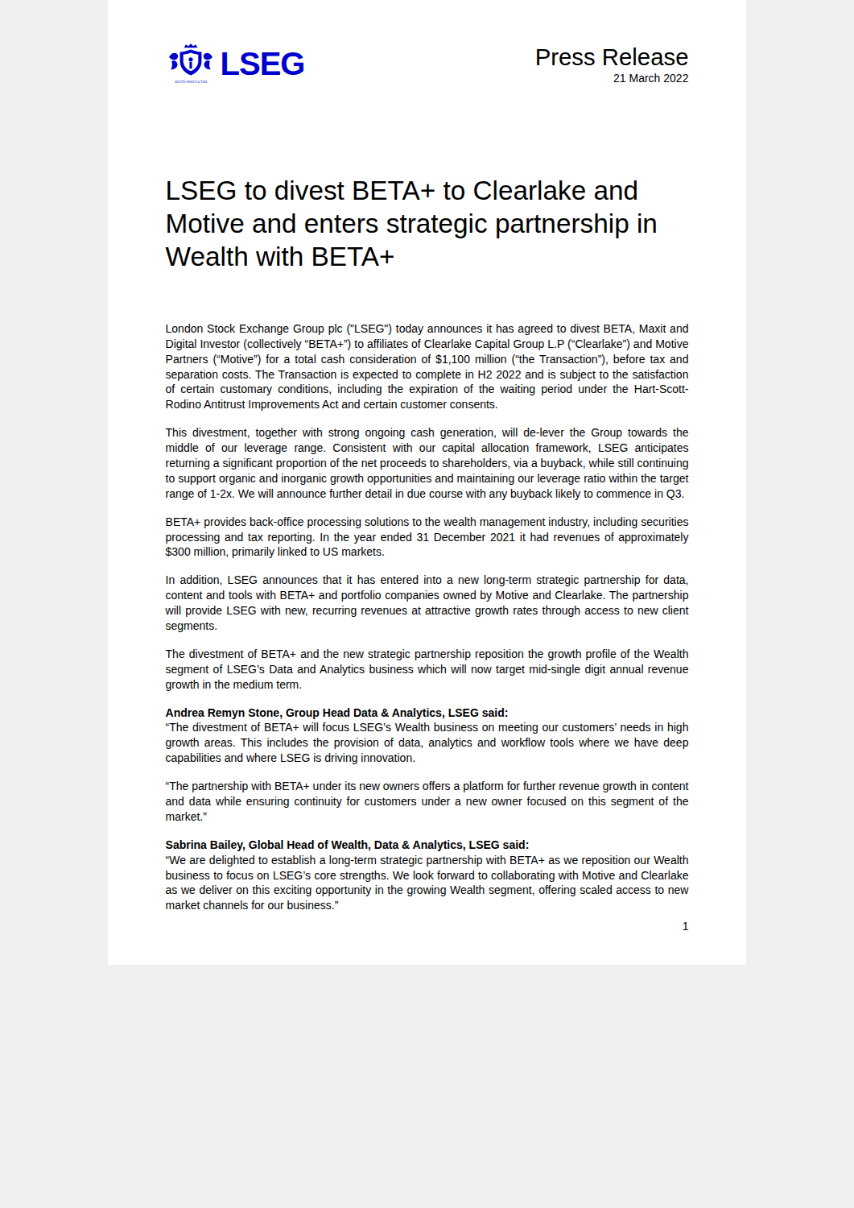SICUTIS INSUP FACTUM LSEG
Press Release
21 March 2022
LSEG to divest BETA+ to Clearlake and Motive and enters strategic partnership in Wealth with BETA+
London Stock Exchange Group plc ("LSEG") today announces it has agreed to divest BETA, Maxit and Digital Investor (collectively “BETA+”) to affiliates of Clearlake Capital Group L.P (“Clearlake”) and Motive Partners (“Motive”) for a total cash consideration of $1,100 million (“the Transaction”), before tax and separation costs. The Transaction is expected to complete in H2 2022 and is subject to the satisfaction of certain customary conditions, including the expiration of the waiting period under the Hart-Scott-Rodino Antitrust Improvements Act and certain customer consents.
This divestment, together with strong ongoing cash generation, will de-lever the Group towards the middle of our leverage range. Consistent with our capital allocation framework, LSEG anticipates returning a significant proportion of the net proceeds to shareholders, via a buyback, while still continuing to support organic and inorganic growth opportunities and maintaining our leverage ratio within the target range of 1-2x. We will announce further detail in due course with any buyback likely to commence in Q3.
BETA+ provides back-office processing solutions to the wealth management industry, including securities processing and tax reporting. In the year ended 31 December 2021 it had revenues of approximately $300 million, primarily linked to US markets.
In addition, LSEG announces that it has entered into a new long-term strategic partnership for data, content and tools with BETA+ and portfolio companies owned by Motive and Clearlake. The partnership will provide LSEG with new, recurring revenues at attractive growth rates through access to new client segments.
The divestment of BETA+ and the new strategic partnership reposition the growth profile of the Wealth segment of LSEG’s Data and Analytics business which will now target mid-single digit annual revenue growth in the medium term.
Andrea Remyn Stone, Group Head Data & Analytics, LSEG said:
“The divestment of BETA+ will focus LSEG’s Wealth business on meeting our customers’ needs in high growth areas. This includes the provision of data, analytics and workflow tools where we have deep capabilities and where LSEG is driving innovation.
“The partnership with BETA+ under its new owners offers a platform for further revenue growth in content and data while ensuring continuity for customers under a new owner focused on this segment of the market.”
Sabrina Bailey, Global Head of Wealth, Data & Analytics, LSEG said:
“We are delighted to establish a long-term strategic partnership with BETA+ as we reposition our Wealth business to focus on LSEG’s core strengths. We look forward to collaborating with Motive and Clearlake as we deliver on this exciting opportunity in the growing Wealth segment, offering scaled access to new market channels for our business.”
1